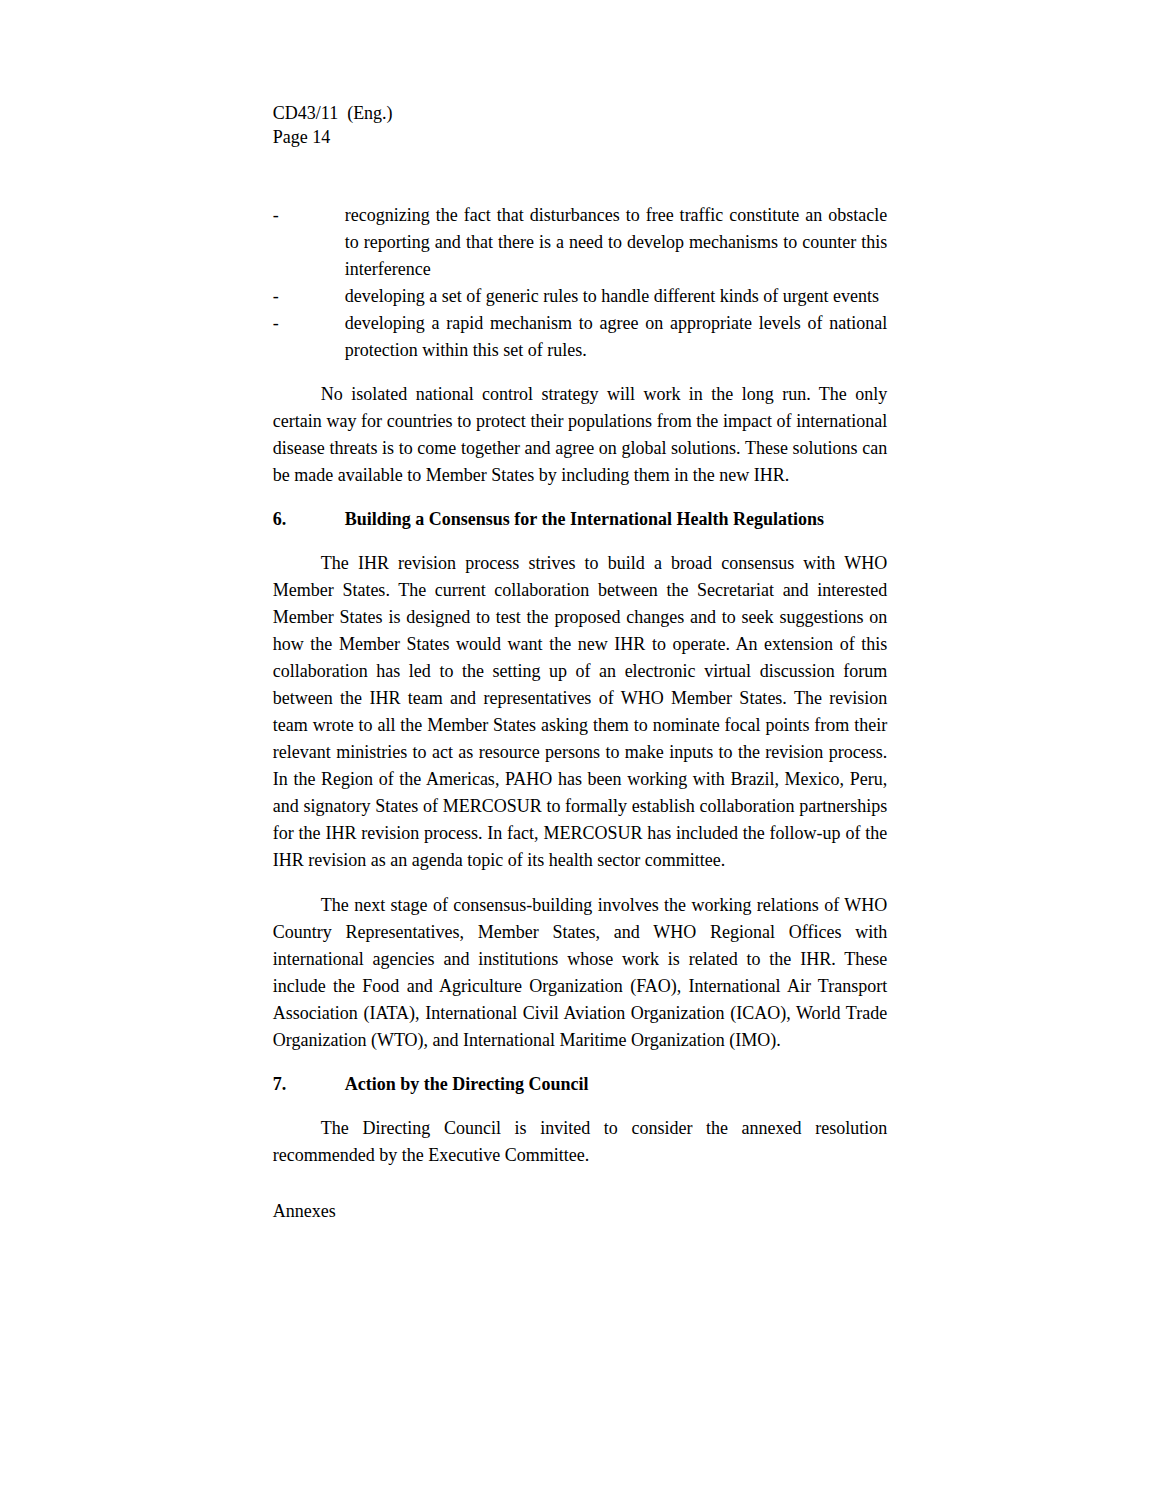CD43/11 (Eng.)
Page 14
recognizing the fact that disturbances to free traffic constitute an obstacle to reporting and that there is a need to develop mechanisms to counter this interference
developing a set of generic rules to handle different kinds of urgent events
developing a rapid mechanism to agree on appropriate levels of national protection within this set of rules.
No isolated national control strategy will work in the long run. The only certain way for countries to protect their populations from the impact of international disease threats is to come together and agree on global solutions. These solutions can be made available to Member States by including them in the new IHR.
6. Building a Consensus for the International Health Regulations
The IHR revision process strives to build a broad consensus with WHO Member States. The current collaboration between the Secretariat and interested Member States is designed to test the proposed changes and to seek suggestions on how the Member States would want the new IHR to operate. An extension of this collaboration has led to the setting up of an electronic virtual discussion forum between the IHR team and representatives of WHO Member States. The revision team wrote to all the Member States asking them to nominate focal points from their relevant ministries to act as resource persons to make inputs to the revision process. In the Region of the Americas, PAHO has been working with Brazil, Mexico, Peru, and signatory States of MERCOSUR to formally establish collaboration partnerships for the IHR revision process. In fact, MERCOSUR has included the follow-up of the IHR revision as an agenda topic of its health sector committee.
The next stage of consensus-building involves the working relations of WHO Country Representatives, Member States, and WHO Regional Offices with international agencies and institutions whose work is related to the IHR. These include the Food and Agriculture Organization (FAO), International Air Transport Association (IATA), International Civil Aviation Organization (ICAO), World Trade Organization (WTO), and International Maritime Organization (IMO).
7. Action by the Directing Council
The Directing Council is invited to consider the annexed resolution recommended by the Executive Committee.
Annexes